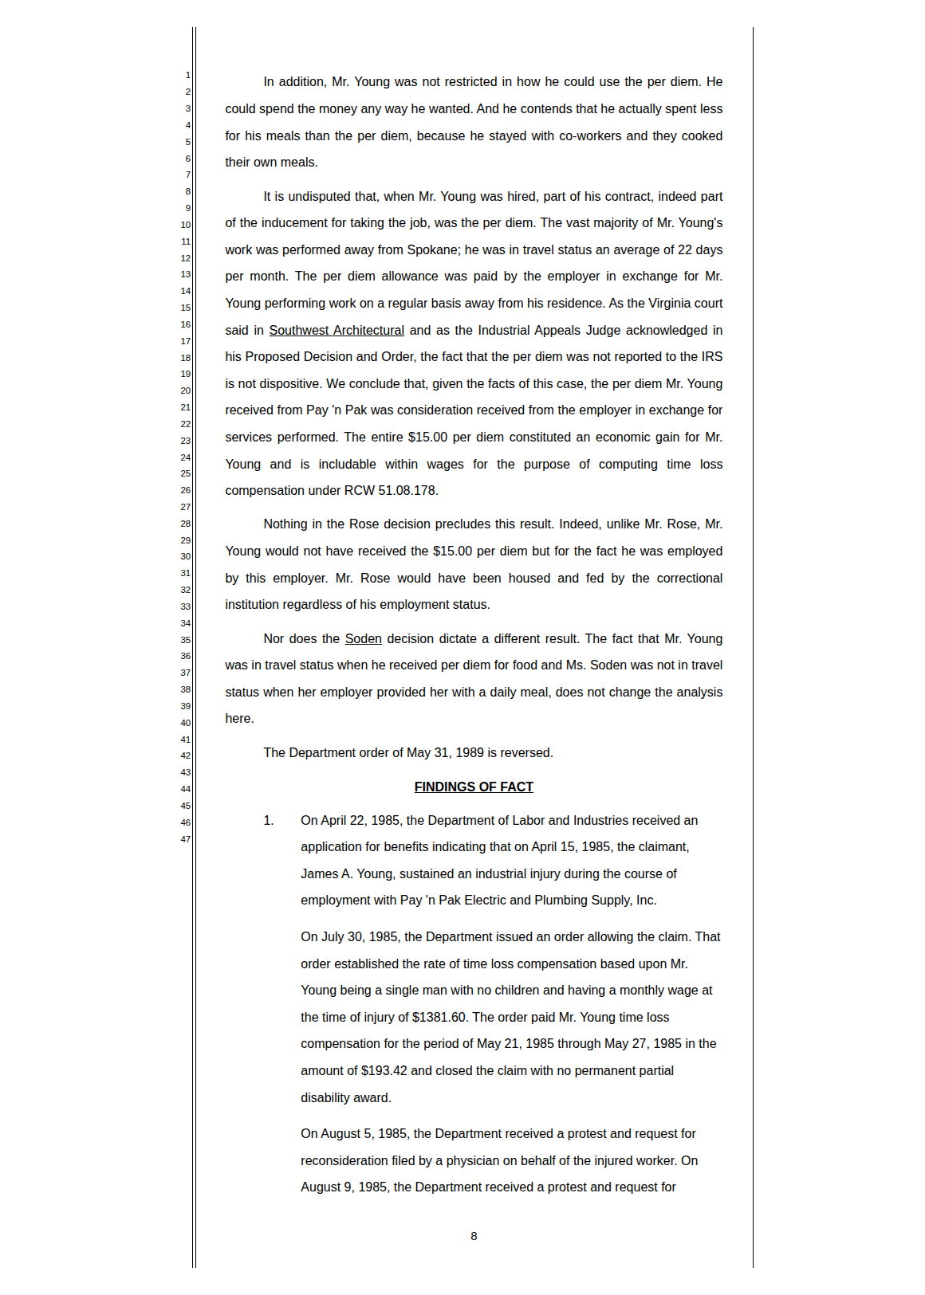1
2
3
4
5
6
7
8
9
10
11
12
13
14
15
16
17
18
19
20
21
22
23
24
25
26
27
28
29
30
31
32
33
34
35
36
37
38
39
40
41
42
43
44
45
46
47
In addition, Mr. Young was not restricted in how he could use the per diem. He could spend the money any way he wanted. And he contends that he actually spent less for his meals than the per diem, because he stayed with co-workers and they cooked their own meals.
It is undisputed that, when Mr. Young was hired, part of his contract, indeed part of the inducement for taking the job, was the per diem. The vast majority of Mr. Young's work was performed away from Spokane; he was in travel status an average of 22 days per month. The per diem allowance was paid by the employer in exchange for Mr. Young performing work on a regular basis away from his residence. As the Virginia court said in Southwest Architectural and as the Industrial Appeals Judge acknowledged in his Proposed Decision and Order, the fact that the per diem was not reported to the IRS is not dispositive. We conclude that, given the facts of this case, the per diem Mr. Young received from Pay 'n Pak was consideration received from the employer in exchange for services performed. The entire $15.00 per diem constituted an economic gain for Mr. Young and is includable within wages for the purpose of computing time loss compensation under RCW 51.08.178.
Nothing in the Rose decision precludes this result. Indeed, unlike Mr. Rose, Mr. Young would not have received the $15.00 per diem but for the fact he was employed by this employer. Mr. Rose would have been housed and fed by the correctional institution regardless of his employment status.
Nor does the Soden decision dictate a different result. The fact that Mr. Young was in travel status when he received per diem for food and Ms. Soden was not in travel status when her employer provided her with a daily meal, does not change the analysis here.
The Department order of May 31, 1989 is reversed.
FINDINGS OF FACT
1.
On April 22, 1985, the Department of Labor and Industries received an application for benefits indicating that on April 15, 1985, the claimant, James A. Young, sustained an industrial injury during the course of employment with Pay 'n Pak Electric and Plumbing Supply, Inc.
On July 30, 1985, the Department issued an order allowing the claim. That order established the rate of time loss compensation based upon Mr. Young being a single man with no children and having a monthly wage at the time of injury of $1381.60. The order paid Mr. Young time loss compensation for the period of May 21, 1985 through May 27, 1985 in the amount of $193.42 and closed the claim with no permanent partial disability award.
On August 5, 1985, the Department received a protest and request for reconsideration filed by a physician on behalf of the injured worker. On August 9, 1985, the Department received a protest and request for
8